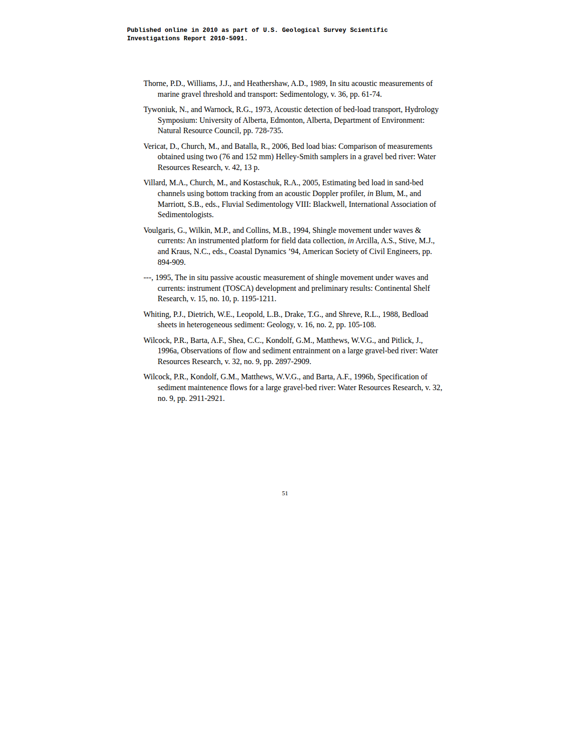Published online in 2010 as part of U.S. Geological Survey Scientific Investigations Report 2010-5091.
Thorne, P.D., Williams, J.J., and Heathershaw, A.D., 1989, In situ acoustic measurements of marine gravel threshold and transport: Sedimentology, v. 36, pp. 61-74.
Tywoniuk, N., and Warnock, R.G., 1973, Acoustic detection of bed-load transport, Hydrology Symposium: University of Alberta, Edmonton, Alberta, Department of Environment: Natural Resource Council, pp. 728-735.
Vericat, D., Church, M., and Batalla, R., 2006, Bed load bias: Comparison of measurements obtained using two (76 and 152 mm) Helley-Smith samplers in a gravel bed river: Water Resources Research, v. 42, 13 p.
Villard, M.A., Church, M., and Kostaschuk, R.A., 2005, Estimating bed load in sand-bed channels using bottom tracking from an acoustic Doppler profiler, in Blum, M., and Marriott, S.B., eds., Fluvial Sedimentology VIII: Blackwell, International Association of Sedimentologists.
Voulgaris, G., Wilkin, M.P., and Collins, M.B., 1994, Shingle movement under waves & currents: An instrumented platform for field data collection, in Arcilla, A.S., Stive, M.J., and Kraus, N.C., eds., Coastal Dynamics ’94, American Society of Civil Engineers, pp. 894-909.
---, 1995, The in situ passive acoustic measurement of shingle movement under waves and currents: instrument (TOSCA) development and preliminary results: Continental Shelf Research, v. 15, no. 10, p. 1195-1211.
Whiting, P.J., Dietrich, W.E., Leopold, L.B., Drake, T.G., and Shreve, R.L., 1988, Bedload sheets in heterogeneous sediment: Geology, v. 16, no. 2, pp. 105-108.
Wilcock, P.R., Barta, A.F., Shea, C.C., Kondolf, G.M., Matthews, W.V.G., and Pitlick, J., 1996a, Observations of flow and sediment entrainment on a large gravel-bed river: Water Resources Research, v. 32, no. 9, pp. 2897-2909.
Wilcock, P.R., Kondolf, G.M., Matthews, W.V.G., and Barta, A.F., 1996b, Specification of sediment maintenence flows for a large gravel-bed river: Water Resources Research, v. 32, no. 9, pp. 2911-2921.
51